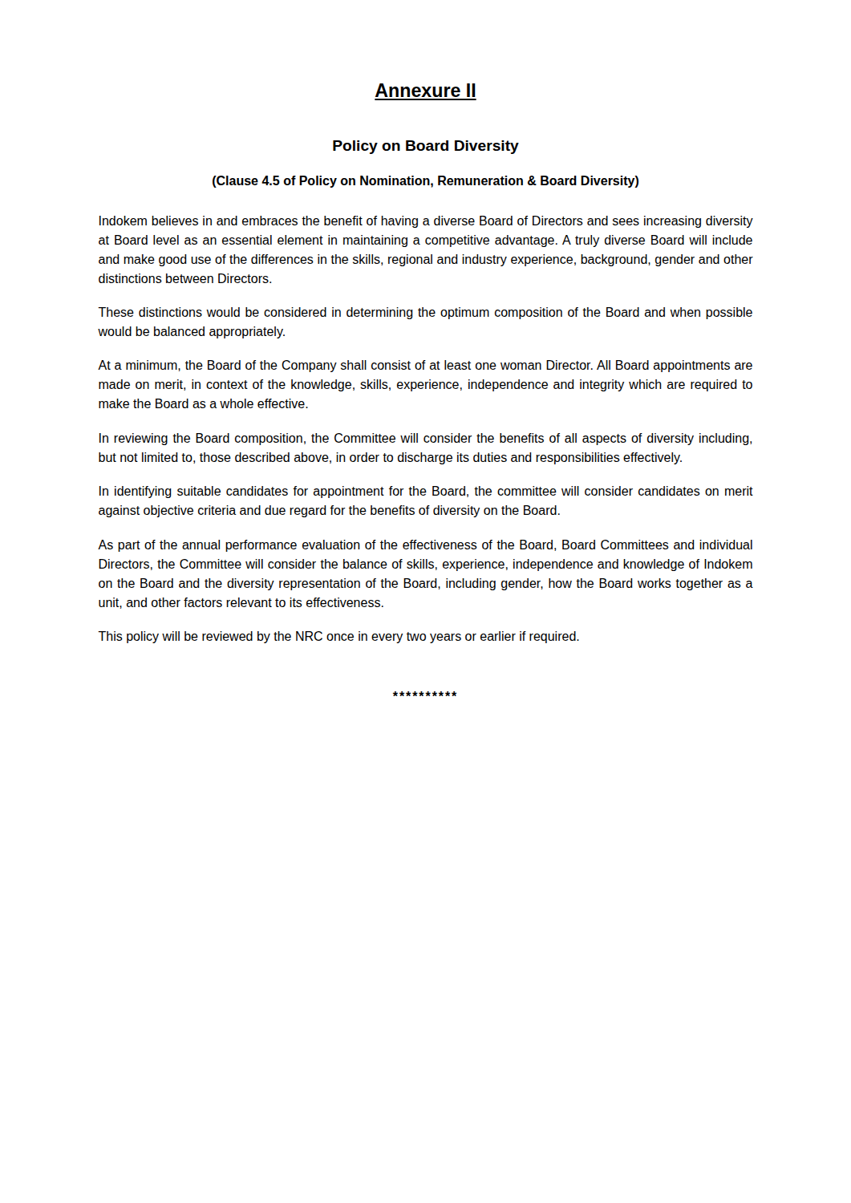Annexure II
Policy on Board Diversity
(Clause 4.5 of Policy on Nomination, Remuneration & Board Diversity)
Indokem believes in and embraces the benefit of having a diverse Board of Directors and sees increasing diversity at Board level as an essential element in maintaining a competitive advantage. A truly diverse Board will include and make good use of the differences in the skills, regional and industry experience, background, gender and other distinctions between Directors.
These distinctions would be considered in determining the optimum composition of the Board and when possible would be balanced appropriately.
At a minimum, the Board of the Company shall consist of at least one woman Director. All Board appointments are made on merit, in context of the knowledge, skills, experience, independence and integrity which are required to make the Board as a whole effective.
In reviewing the Board composition, the Committee will consider the benefits of all aspects of diversity including, but not limited to, those described above, in order to discharge its duties and responsibilities effectively.
In identifying suitable candidates for appointment for the Board, the committee will consider candidates on merit against objective criteria and due regard for the benefits of diversity on the Board.
As part of the annual performance evaluation of the effectiveness of the Board, Board Committees and individual Directors, the Committee will consider the balance of skills, experience, independence and knowledge of Indokem on the Board and the diversity representation of the Board, including gender, how the Board works together as a unit, and other factors relevant to its effectiveness.
This policy will be reviewed by the NRC once in every two years or earlier if required.
**********